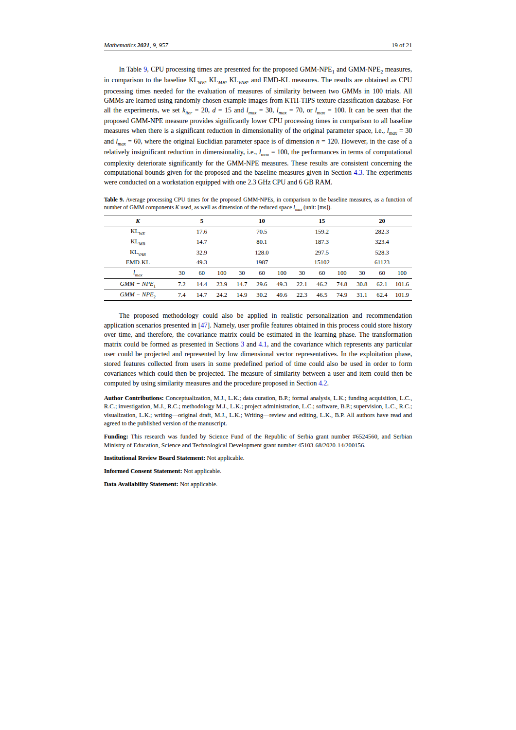Mathematics 2021, 9, 957
19 of 21
In Table 9, CPU processing times are presented for the proposed GMM-NPE1 and GMM-NPE2 measures, in comparison to the baseline KLWE, KLMB, KLVAR, and EMD-KL measures. The results are obtained as CPU processing times needed for the evaluation of measures of similarity between two GMMs in 100 trials. All GMMs are learned using randomly chosen example images from KTH-TIPS texture classification database. For all the experiments, we set kiter = 20, d = 15 and lmax = 30, lmax = 70, or lmax = 100. It can be seen that the proposed GMM-NPE measure provides significantly lower CPU processing times in comparison to all baseline measures when there is a significant reduction in dimensionality of the original parameter space, i.e., lmax = 30 and lmax = 60, where the original Euclidian parameter space is of dimension n = 120. However, in the case of a relatively insignificant reduction in dimensionality, i.e., lmax = 100, the performances in terms of computational complexity deteriorate significantly for the GMM-NPE measures. These results are consistent concerning the computational bounds given for the proposed and the baseline measures given in Section 4.3. The experiments were conducted on a workstation equipped with one 2.3 GHz CPU and 6 GB RAM.
Table 9. Average processing CPU times for the proposed GMM-NPEs, in comparison to the baseline measures, as a function of number of GMM components K used, as well as dimension of the reduced space lmax (unit: [ms]).
| K | 5 | 10 | 15 | 20 |
| --- | --- | --- | --- | --- |
| KL WE | 17.6 | 70.5 | 159.2 | 282.3 |
| KL MB | 14.7 | 80.1 | 187.3 | 323.4 |
| KL VAR | 32.9 | 128.0 | 297.5 | 528.3 |
| EMD-KL | 49.3 | 1987 | 15102 | 61123 |
| l max | 30 | 60 | 100 | 30 | 60 | 100 | 30 | 60 | 100 | 30 | 60 | 100 |
| GMM − NPE 1 | 7.2 | 14.4 | 23.9 | 14.7 | 29.6 | 49.3 | 22.1 | 46.2 | 74.8 | 30.8 | 62.1 | 101.6 |
| GMM − NPE 2 | 7.4 | 14.7 | 24.2 | 14.9 | 30.2 | 49.6 | 22.3 | 46.5 | 74.9 | 31.1 | 62.4 | 101.9 |
The proposed methodology could also be applied in realistic personalization and recommendation application scenarios presented in [47]. Namely, user profile features obtained in this process could store history over time, and therefore, the covariance matrix could be estimated in the learning phase. The transformation matrix could be formed as presented in Sections 3 and 4.1, and the covariance which represents any particular user could be projected and represented by low dimensional vector representatives. In the exploitation phase, stored features collected from users in some predefined period of time could also be used in order to form covariances which could then be projected. The measure of similarity between a user and item could then be computed by using similarity measures and the procedure proposed in Section 4.2.
Author Contributions: Conceptualization, M.J., L.K.; data curation, B.P.; formal analysis, L.K.; funding acquisition, L.C., R.C.; investigation, M.J., R.C.; methodology M.J., L.K.; project administration, L.C.; software, B.P.; supervision, L.C., R.C.; visualization, L.K.; writing—original draft, M.J., L.K.; Writing—review and editing, L.K., B.P. All authors have read and agreed to the published version of the manuscript.
Funding: This research was funded by Science Fund of the Republic of Serbia grant number #6524560, and Serbian Ministry of Education, Science and Technological Development grant number 45103-68/2020-14/200156.
Institutional Review Board Statement: Not applicable.
Informed Consent Statement: Not applicable.
Data Availability Statement: Not applicable.